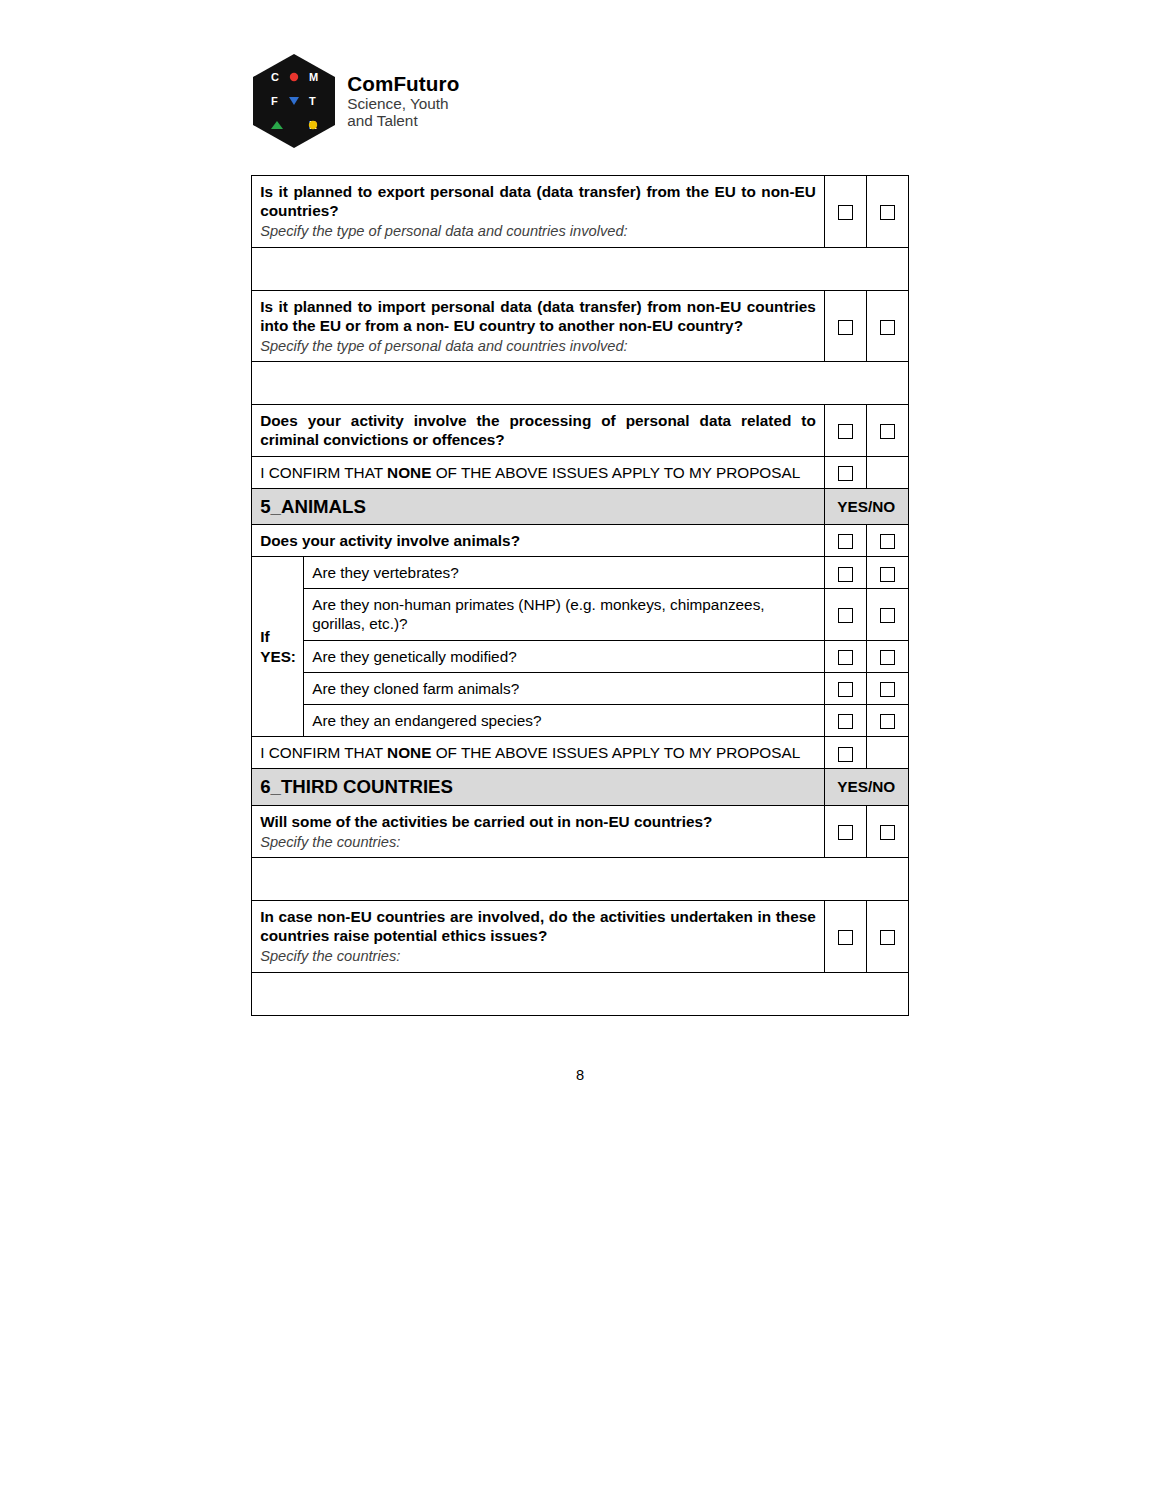C M F T R
ComFuturo
Science, Youth
and Talent
| Is it planned to export personal data (data transfer) from the EU to non-EU countries? Specify the type of personal data and countries involved: | | |
| Is it planned to import personal data (data transfer) from non-EU countries into the EU or from a non- EU country to another non-EU country? Specify the type of personal data and countries involved: | | |
| Does your activity involve the processing of personal data related to criminal convictions or offences? | | |
| I CONFIRM THAT NONE OF THE ABOVE ISSUES APPLY TO MY PROPOSAL | | |
| 5_ANIMALS | YES/NO |
| Does your activity involve animals? | | |
| If YES: | Are they vertebrates? | | |
| Are they non-human primates (NHP) (e.g. monkeys, chimpanzees, gorillas, etc.)? | | |
| Are they genetically modified? | | |
| Are they cloned farm animals? | | |
| Are they an endangered species? | | |
| I CONFIRM THAT NONE OF THE ABOVE ISSUES APPLY TO MY PROPOSAL | | |
| 6_THIRD COUNTRIES | YES/NO |
| Will some of the activities be carried out in non-EU countries? Specify the countries: | | |
| In case non-EU countries are involved, do the activities undertaken in these countries raise potential ethics issues? Specify the countries: | | |
8